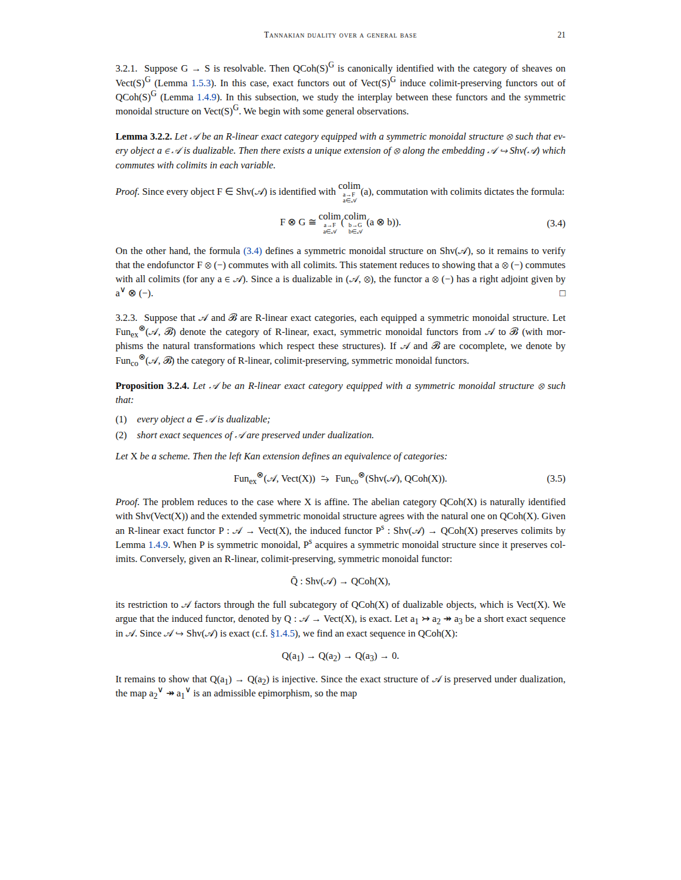Tannakian duality over a general base 21
3.2.1. Suppose G → S is resolvable. Then QCoh(S)G is canonically identified with the category of sheaves on Vect(S)G (Lemma 1.5.3). In this case, exact functors out of Vect(S)G induce colimit-preserving functors out of QCoh(S)G (Lemma 1.4.9). In this subsection, we study the interplay between these functors and the symmetric monoidal structure on Vect(S)G. We begin with some general observations.
Lemma 3.2.2. Let 𝒜 be an R-linear exact category equipped with a symmetric monoidal structure ⊗ such that every object a ∈ 𝒜 is dualizable. Then there exists a unique extension of ⊗ along the embedding 𝒜 ↪ Shv(𝒜) which commutes with colimits in each variable.
Proof. Since every object F ∈ Shv(𝒜) is identified with colim a→F a∈𝒜(a), commutation with colimits dictates the formula:
F ⊗ G ≅ colim a→F a∈𝒜(colim b→G b∈𝒜(a ⊗ b)). (3.4)
On the other hand, the formula (3.4) defines a symmetric monoidal structure on Shv(𝒜), so it remains to verify that the endofunctor F ⊗ (−) commutes with all colimits. This statement reduces to showing that a ⊗ (−) commutes with all colimits (for any a ∈ 𝒜). Since a is dualizable in (𝒜, ⊗), the functor a ⊗ (−) has a right adjoint given by a∨ ⊗ (−). □
3.2.3. Suppose that 𝒜 and ℬ are R-linear exact categories, each equipped a symmetric monoidal structure. Let Funex⊗(𝒜, ℬ) denote the category of R-linear, exact, symmetric monoidal functors from 𝒜 to ℬ (with morphisms the natural transformations which respect these structures). If 𝒜 and ℬ are cocomplete, we denote by Funco⊗(𝒜, ℬ) the category of R-linear, colimit-preserving, symmetric monoidal functors.
Proposition 3.2.4. Let 𝒜 be an R-linear exact category equipped with a symmetric monoidal structure ⊗ such that:
(1) every object a ∈ 𝒜 is dualizable;
(2) short exact sequences of 𝒜 are preserved under dualization.
Let X be a scheme. Then the left Kan extension defines an equivalence of categories:
Funex⊗(𝒜, Vect(X)) ⥲ Funco⊗(Shv(𝒜), QCoh(X)). (3.5)
Proof. The problem reduces to the case where X is affine. The abelian category QCoh(X) is naturally identified with Shv(Vect(X)) and the extended symmetric monoidal structure agrees with the natural one on QCoh(X). Given an R-linear exact functor P : 𝒜 → Vect(X), the induced functor Ps : Shv(𝒜) → QCoh(X) preserves colimits by Lemma 1.4.9. When P is symmetric monoidal, Ps acquires a symmetric monoidal structure since it preserves colimits. Conversely, given an R-linear, colimit-preserving, symmetric monoidal functor:
Q̃ : Shv(𝒜) → QCoh(X),
its restriction to 𝒜 factors through the full subcategory of QCoh(X) of dualizable objects, which is Vect(X). We argue that the induced functor, denoted by Q : 𝒜 → Vect(X), is exact. Let a1 ↣ a2 ↠ a3 be a short exact sequence in 𝒜. Since 𝒜 ↪ Shv(𝒜) is exact (c.f. §1.4.5), we find an exact sequence in QCoh(X):
Q(a1) → Q(a2) → Q(a3) → 0.
It remains to show that Q(a1) → Q(a2) is injective. Since the exact structure of 𝒜 is preserved under dualization, the map a2∨ ↠ a1∨ is an admissible epimorphism, so the map